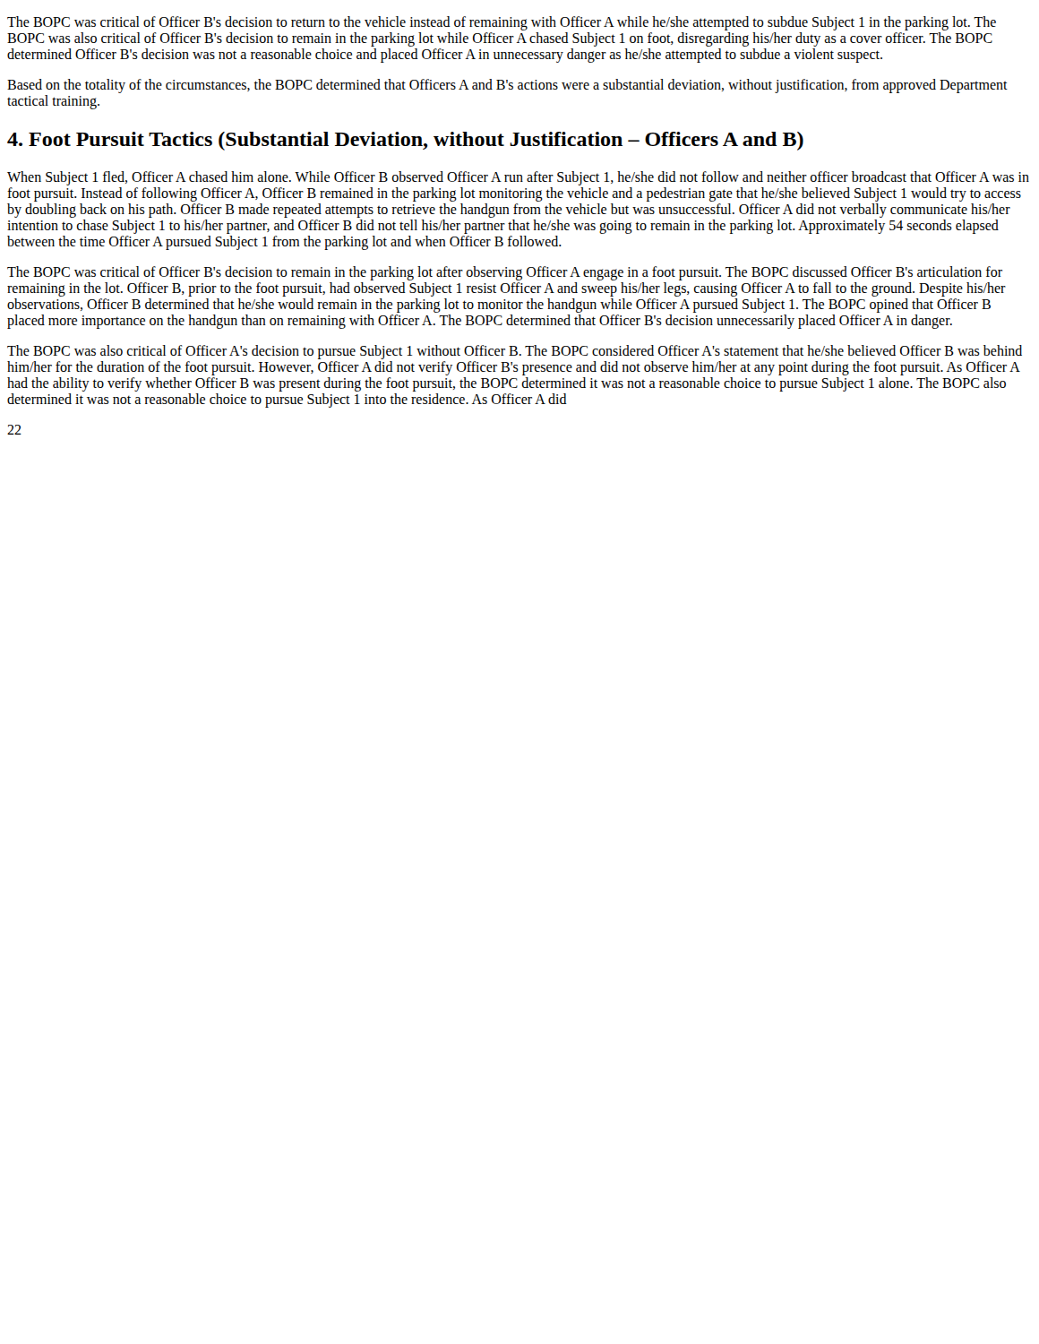The BOPC was critical of Officer B's decision to return to the vehicle instead of remaining with Officer A while he/she attempted to subdue Subject 1 in the parking lot. The BOPC was also critical of Officer B's decision to remain in the parking lot while Officer A chased Subject 1 on foot, disregarding his/her duty as a cover officer. The BOPC determined Officer B's decision was not a reasonable choice and placed Officer A in unnecessary danger as he/she attempted to subdue a violent suspect.
Based on the totality of the circumstances, the BOPC determined that Officers A and B's actions were a substantial deviation, without justification, from approved Department tactical training.
4. Foot Pursuit Tactics (Substantial Deviation, without Justification – Officers A and B)
When Subject 1 fled, Officer A chased him alone. While Officer B observed Officer A run after Subject 1, he/she did not follow and neither officer broadcast that Officer A was in foot pursuit. Instead of following Officer A, Officer B remained in the parking lot monitoring the vehicle and a pedestrian gate that he/she believed Subject 1 would try to access by doubling back on his path. Officer B made repeated attempts to retrieve the handgun from the vehicle but was unsuccessful. Officer A did not verbally communicate his/her intention to chase Subject 1 to his/her partner, and Officer B did not tell his/her partner that he/she was going to remain in the parking lot. Approximately 54 seconds elapsed between the time Officer A pursued Subject 1 from the parking lot and when Officer B followed.
The BOPC was critical of Officer B's decision to remain in the parking lot after observing Officer A engage in a foot pursuit. The BOPC discussed Officer B's articulation for remaining in the lot. Officer B, prior to the foot pursuit, had observed Subject 1 resist Officer A and sweep his/her legs, causing Officer A to fall to the ground. Despite his/her observations, Officer B determined that he/she would remain in the parking lot to monitor the handgun while Officer A pursued Subject 1. The BOPC opined that Officer B placed more importance on the handgun than on remaining with Officer A. The BOPC determined that Officer B's decision unnecessarily placed Officer A in danger.
The BOPC was also critical of Officer A's decision to pursue Subject 1 without Officer B. The BOPC considered Officer A's statement that he/she believed Officer B was behind him/her for the duration of the foot pursuit. However, Officer A did not verify Officer B's presence and did not observe him/her at any point during the foot pursuit. As Officer A had the ability to verify whether Officer B was present during the foot pursuit, the BOPC determined it was not a reasonable choice to pursue Subject 1 alone. The BOPC also determined it was not a reasonable choice to pursue Subject 1 into the residence. As Officer A did
22